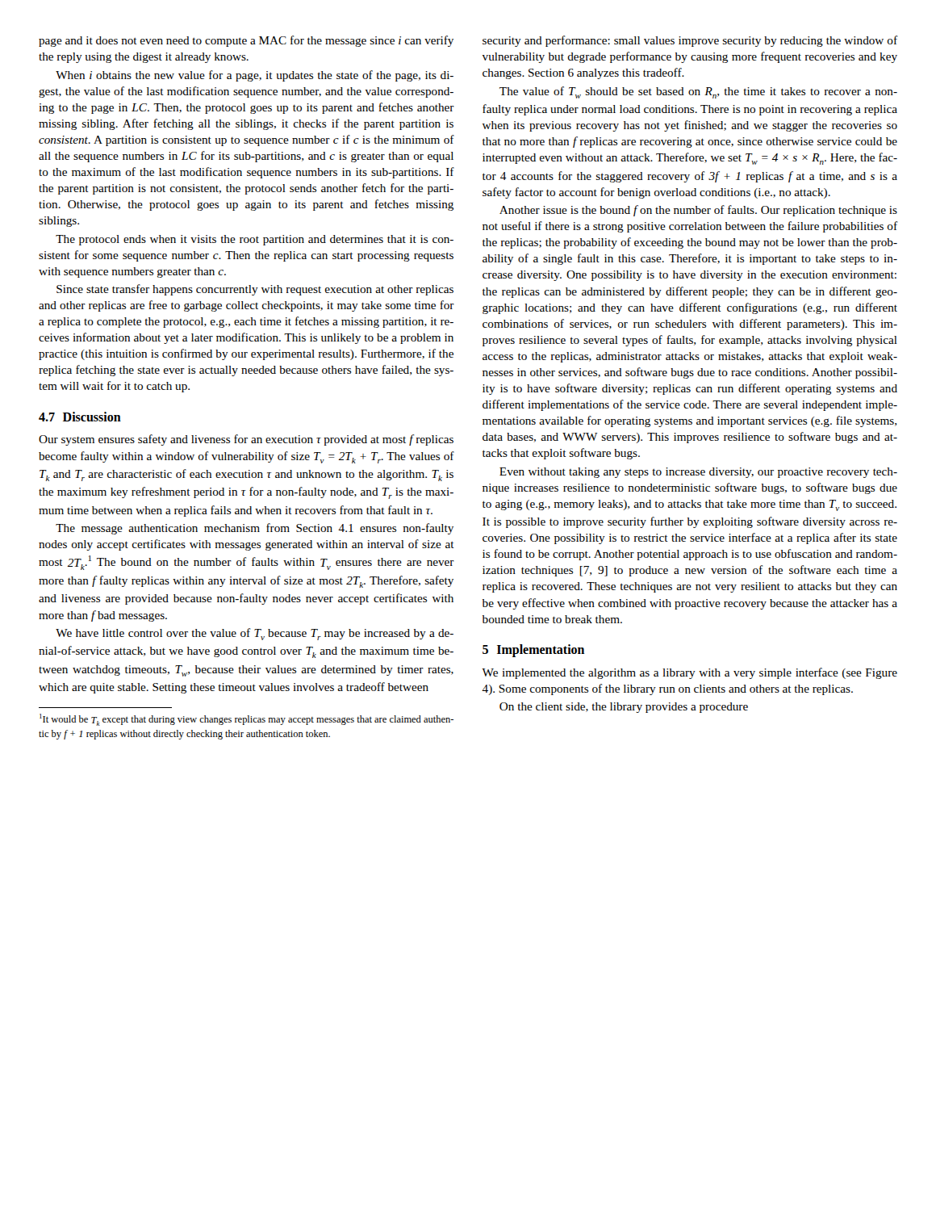page and it does not even need to compute a MAC for the message since i can verify the reply using the digest it already knows.
When i obtains the new value for a page, it updates the state of the page, its digest, the value of the last modification sequence number, and the value corresponding to the page in LC. Then, the protocol goes up to its parent and fetches another missing sibling. After fetching all the siblings, it checks if the parent partition is consistent. A partition is consistent up to sequence number c if c is the minimum of all the sequence numbers in LC for its sub-partitions, and c is greater than or equal to the maximum of the last modification sequence numbers in its sub-partitions. If the parent partition is not consistent, the protocol sends another fetch for the partition. Otherwise, the protocol goes up again to its parent and fetches missing siblings.
The protocol ends when it visits the root partition and determines that it is consistent for some sequence number c. Then the replica can start processing requests with sequence numbers greater than c.
Since state transfer happens concurrently with request execution at other replicas and other replicas are free to garbage collect checkpoints, it may take some time for a replica to complete the protocol, e.g., each time it fetches a missing partition, it receives information about yet a later modification. This is unlikely to be a problem in practice (this intuition is confirmed by our experimental results). Furthermore, if the replica fetching the state ever is actually needed because others have failed, the system will wait for it to catch up.
4.7 Discussion
Our system ensures safety and liveness for an execution τ provided at most f replicas become faulty within a window of vulnerability of size Tv = 2Tk + Tr. The values of Tk and Tr are characteristic of each execution τ and unknown to the algorithm. Tk is the maximum key refreshment period in τ for a non-faulty node, and Tr is the maximum time between when a replica fails and when it recovers from that fault in τ.
The message authentication mechanism from Section 4.1 ensures non-faulty nodes only accept certificates with messages generated within an interval of size at most 2Tk.1 The bound on the number of faults within Tv ensures there are never more than f faulty replicas within any interval of size at most 2Tk. Therefore, safety and liveness are provided because non-faulty nodes never accept certificates with more than f bad messages.
We have little control over the value of Tv because Tr may be increased by a denial-of-service attack, but we have good control over Tk and the maximum time between watchdog timeouts, Tw, because their values are determined by timer rates, which are quite stable. Setting these timeout values involves a tradeoff between
1It would be Tk except that during view changes replicas may accept messages that are claimed authentic by f + 1 replicas without directly checking their authentication token.
security and performance: small values improve security by reducing the window of vulnerability but degrade performance by causing more frequent recoveries and key changes. Section 6 analyzes this tradeoff.
The value of Tw should be set based on Rn, the time it takes to recover a non-faulty replica under normal load conditions. There is no point in recovering a replica when its previous recovery has not yet finished; and we stagger the recoveries so that no more than f replicas are recovering at once, since otherwise service could be interrupted even without an attack. Therefore, we set Tw = 4 × s × Rn. Here, the factor 4 accounts for the staggered recovery of 3f + 1 replicas f at a time, and s is a safety factor to account for benign overload conditions (i.e., no attack).
Another issue is the bound f on the number of faults. Our replication technique is not useful if there is a strong positive correlation between the failure probabilities of the replicas; the probability of exceeding the bound may not be lower than the probability of a single fault in this case. Therefore, it is important to take steps to increase diversity. One possibility is to have diversity in the execution environment: the replicas can be administered by different people; they can be in different geographic locations; and they can have different configurations (e.g., run different combinations of services, or run schedulers with different parameters). This improves resilience to several types of faults, for example, attacks involving physical access to the replicas, administrator attacks or mistakes, attacks that exploit weaknesses in other services, and software bugs due to race conditions. Another possibility is to have software diversity; replicas can run different operating systems and different implementations of the service code. There are several independent implementations available for operating systems and important services (e.g. file systems, data bases, and WWW servers). This improves resilience to software bugs and attacks that exploit software bugs.
Even without taking any steps to increase diversity, our proactive recovery technique increases resilience to nondeterministic software bugs, to software bugs due to aging (e.g., memory leaks), and to attacks that take more time than Tv to succeed. It is possible to improve security further by exploiting software diversity across recoveries. One possibility is to restrict the service interface at a replica after its state is found to be corrupt. Another potential approach is to use obfuscation and randomization techniques [7, 9] to produce a new version of the software each time a replica is recovered. These techniques are not very resilient to attacks but they can be very effective when combined with proactive recovery because the attacker has a bounded time to break them.
5 Implementation
We implemented the algorithm as a library with a very simple interface (see Figure 4). Some components of the library run on clients and others at the replicas.
On the client side, the library provides a procedure